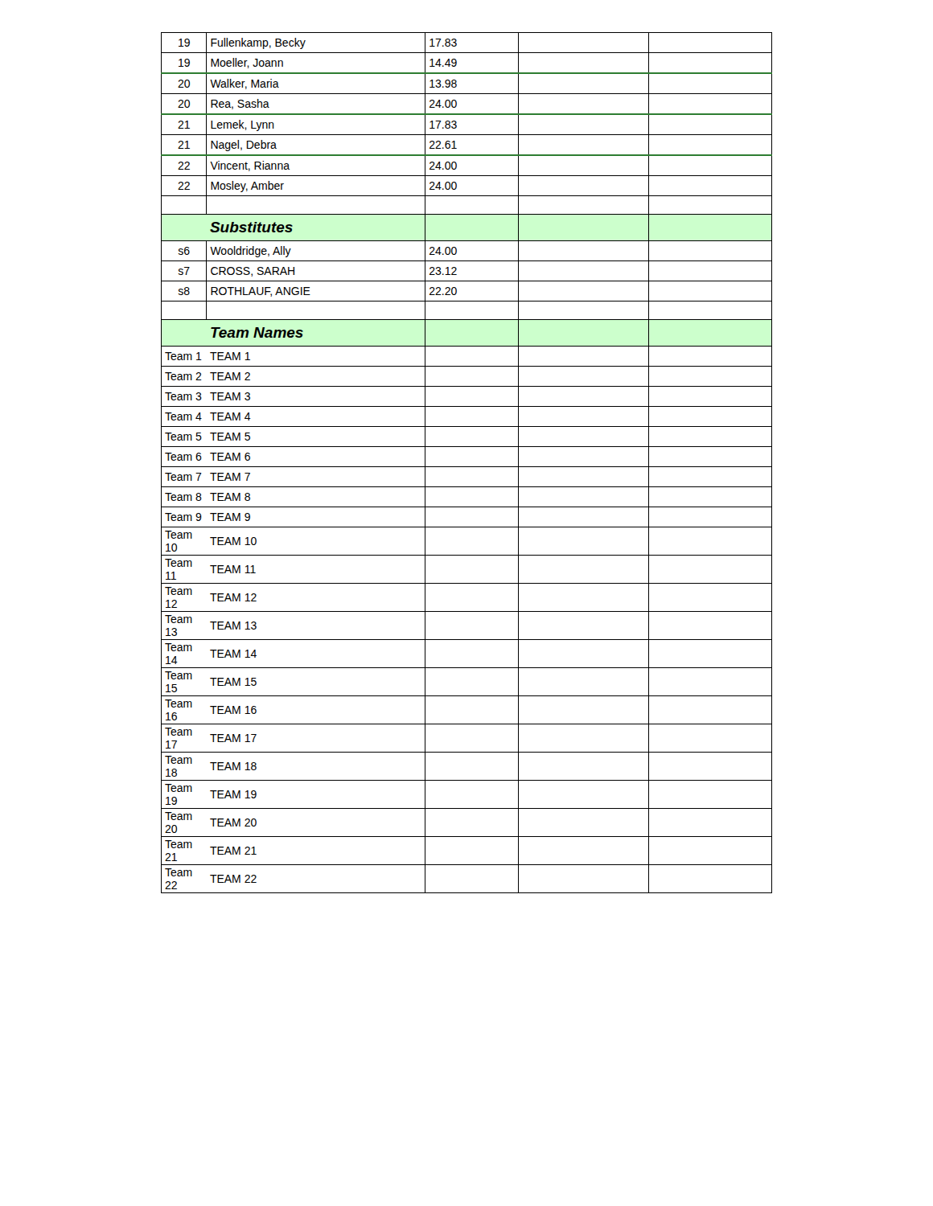| 19 | Fullenkamp, Becky | 17.83 | | |
| 19 | Moeller, Joann | 14.49 | | |
| 20 | Walker, Maria | 13.98 | | |
| 20 | Rea, Sasha | 24.00 | | |
| 21 | Lemek, Lynn | 17.83 | | |
| 21 | Nagel, Debra | 22.61 | | |
| 22 | Vincent, Rianna | 24.00 | | |
| 22 | Mosley, Amber | 24.00 | | |
| | Substitutes | | | |
| s6 | Wooldridge, Ally | 24.00 | | |
| s7 | CROSS, SARAH | 23.12 | | |
| s8 | ROTHLAUF, ANGIE | 22.20 | | |
| | Team Names | | | |
| Team 1 | TEAM 1 | | | |
| Team 2 | TEAM 2 | | | |
| Team 3 | TEAM 3 | | | |
| Team 4 | TEAM 4 | | | |
| Team 5 | TEAM 5 | | | |
| Team 6 | TEAM 6 | | | |
| Team 7 | TEAM 7 | | | |
| Team 8 | TEAM 8 | | | |
| Team 9 | TEAM 9 | | | |
| Team 10 | TEAM 10 | | | |
| Team 11 | TEAM 11 | | | |
| Team 12 | TEAM 12 | | | |
| Team 13 | TEAM 13 | | | |
| Team 14 | TEAM 14 | | | |
| Team 15 | TEAM 15 | | | |
| Team 16 | TEAM 16 | | | |
| Team 17 | TEAM 17 | | | |
| Team 18 | TEAM 18 | | | |
| Team 19 | TEAM 19 | | | |
| Team 20 | TEAM 20 | | | |
| Team 21 | TEAM 21 | | | |
| Team 22 | TEAM 22 | | | |